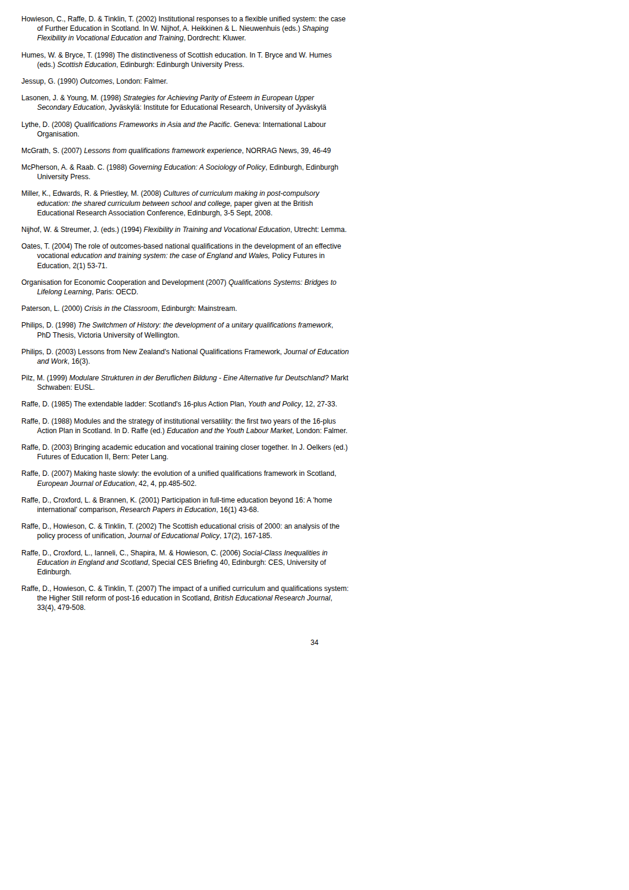Howieson, C., Raffe, D. & Tinklin, T. (2002) Institutional responses to a flexible unified system: the case of Further Education in Scotland. In W. Nijhof, A. Heikkinen & L. Nieuwenhuis (eds.) Shaping Flexibility in Vocational Education and Training, Dordrecht: Kluwer.
Humes, W. & Bryce, T. (1998) The distinctiveness of Scottish education. In T. Bryce and W. Humes (eds.) Scottish Education, Edinburgh: Edinburgh University Press.
Jessup, G. (1990) Outcomes, London: Falmer.
Lasonen, J. & Young, M. (1998) Strategies for Achieving Parity of Esteem in European Upper Secondary Education, Jyväskylä: Institute for Educational Research, University of Jyväskylä
Lythe, D. (2008) Qualifications Frameworks in Asia and the Pacific. Geneva: International Labour Organisation.
McGrath, S. (2007) Lessons from qualifications framework experience, NORRAG News, 39, 46-49
McPherson, A. & Raab. C. (1988) Governing Education: A Sociology of Policy, Edinburgh, Edinburgh University Press.
Miller, K., Edwards, R. & Priestley, M. (2008) Cultures of curriculum making in post-compulsory education: the shared curriculum between school and college, paper given at the British Educational Research Association Conference, Edinburgh, 3-5 Sept, 2008.
Nijhof, W. & Streumer, J. (eds.) (1994) Flexibility in Training and Vocational Education, Utrecht: Lemma.
Oates, T. (2004) The role of outcomes-based national qualifications in the development of an effective vocational education and training system: the case of England and Wales, Policy Futures in Education, 2(1) 53-71.
Organisation for Economic Cooperation and Development (2007) Qualifications Systems: Bridges to Lifelong Learning, Paris: OECD.
Paterson, L. (2000) Crisis in the Classroom, Edinburgh: Mainstream.
Philips, D. (1998) The Switchmen of History: the development of a unitary qualifications framework, PhD Thesis, Victoria University of Wellington.
Philips, D. (2003) Lessons from New Zealand's National Qualifications Framework, Journal of Education and Work, 16(3).
Pilz, M. (1999) Modulare Strukturen in der Beruflichen Bildung - Eine Alternative fur Deutschland? Markt Schwaben: EUSL.
Raffe, D. (1985) The extendable ladder: Scotland's 16-plus Action Plan, Youth and Policy, 12, 27-33.
Raffe, D. (1988) Modules and the strategy of institutional versatility: the first two years of the 16-plus Action Plan in Scotland. In D. Raffe (ed.) Education and the Youth Labour Market, London: Falmer.
Raffe, D. (2003) Bringing academic education and vocational training closer together. In J. Oelkers (ed.) Futures of Education II, Bern: Peter Lang.
Raffe, D. (2007) Making haste slowly: the evolution of a unified qualifications framework in Scotland, European Journal of Education, 42, 4, pp.485-502.
Raffe, D., Croxford, L. & Brannen, K. (2001) Participation in full-time education beyond 16: A 'home international' comparison, Research Papers in Education, 16(1) 43-68.
Raffe, D., Howieson, C. & Tinklin, T. (2002) The Scottish educational crisis of 2000: an analysis of the policy process of unification, Journal of Educational Policy, 17(2), 167-185.
Raffe, D., Croxford, L., Ianneli, C., Shapira, M. & Howieson, C. (2006) Social-Class Inequalities in Education in England and Scotland, Special CES Briefing 40, Edinburgh: CES, University of Edinburgh.
Raffe, D., Howieson, C. & Tinklin, T. (2007) The impact of a unified curriculum and qualifications system: the Higher Still reform of post-16 education in Scotland, British Educational Research Journal, 33(4), 479-508.
34